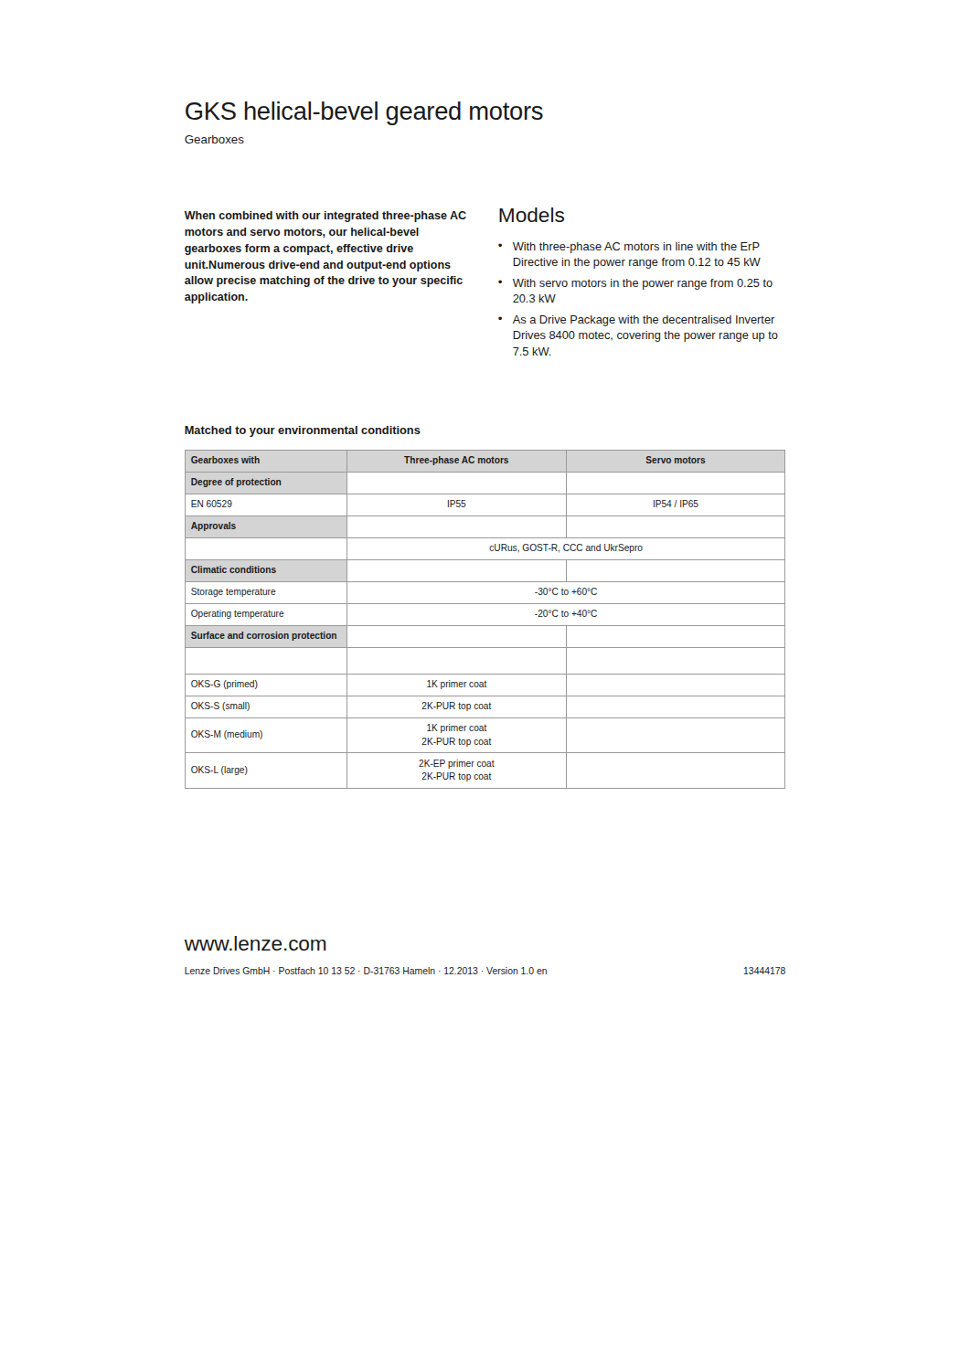GKS helical-bevel geared motors
Gearboxes
When combined with our integrated three-phase AC motors and servo motors, our helical-bevel gearboxes form a compact, effective drive unit.Numerous drive-end and output-end options allow precise matching of the drive to your specific application.
Models
With three-phase AC motors in line with the ErP Directive in the power range from 0.12 to 45 kW
With servo motors in the power range from 0.25 to 20.3 kW
As a Drive Package with the decentralised Inverter Drives 8400 motec, covering the power range up to 7.5 kW.
Matched to your environmental conditions
| Gearboxes with | Three-phase AC motors | Servo motors |
| --- | --- | --- |
| Degree of protection | | |
| EN 60529 | IP55 | IP54 / IP65 |
| Approvals | | |
| | cURus, GOST-R, CCC and UkrSepro |
| Climatic conditions | | |
| Storage temperature | -30°C to +60°C |
| Operating temperature | -20°C to +40°C |
| Surface and corrosion protection | | |
| OKS-G (primed) | 1K primer coat | |
| OKS-S (small) | 2K-PUR top coat | |
| OKS-M (medium) | 1K primer coat 2K-PUR top coat | |
| OKS-L (large) | 2K-EP primer coat 2K-PUR top coat | |
www.lenze.com
Lenze Drives GmbH · Postfach 10 13 52 · D-31763 Hameln · 12.2013 · Version 1.0 en 13444178